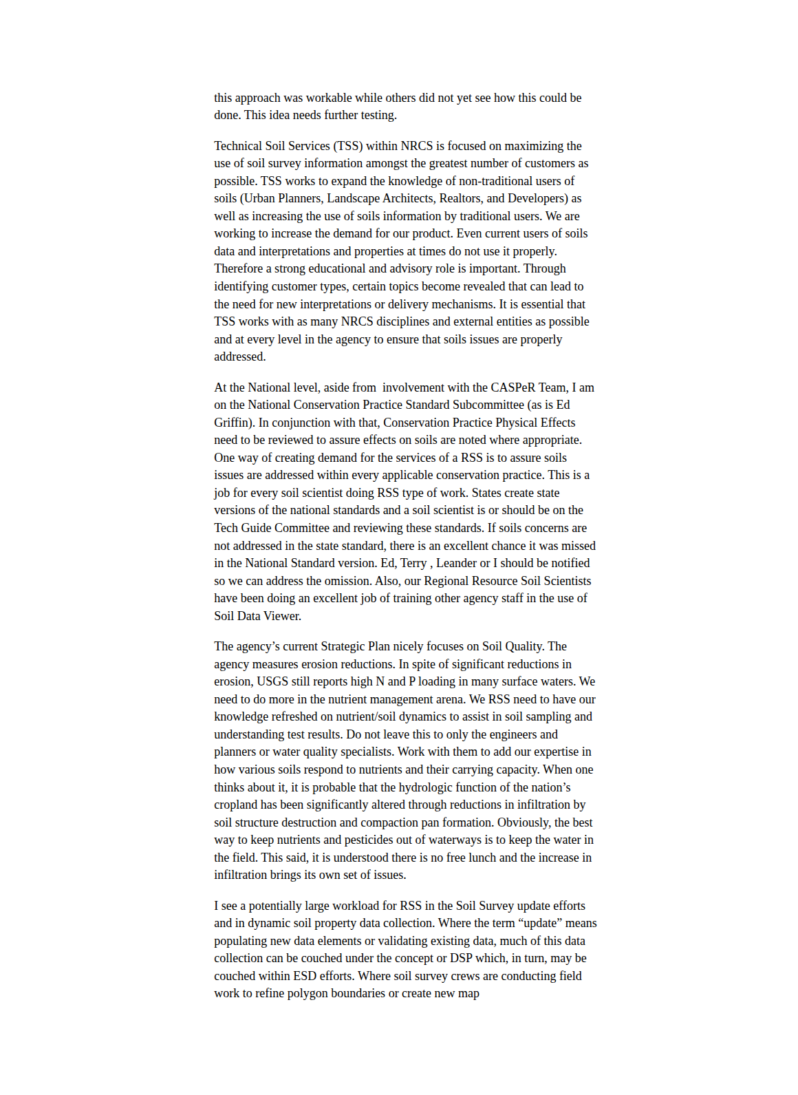this approach was workable while others did not yet see how this could be done. This idea needs further testing.
Technical Soil Services (TSS) within NRCS is focused on maximizing the use of soil survey information amongst the greatest number of customers as possible. TSS works to expand the knowledge of non-traditional users of soils (Urban Planners, Landscape Architects, Realtors, and Developers) as well as increasing the use of soils information by traditional users. We are working to increase the demand for our product. Even current users of soils data and interpretations and properties at times do not use it properly. Therefore a strong educational and advisory role is important. Through identifying customer types, certain topics become revealed that can lead to the need for new interpretations or delivery mechanisms. It is essential that TSS works with as many NRCS disciplines and external entities as possible and at every level in the agency to ensure that soils issues are properly addressed.
At the National level, aside from involvement with the CASPeR Team, I am on the National Conservation Practice Standard Subcommittee (as is Ed Griffin). In conjunction with that, Conservation Practice Physical Effects need to be reviewed to assure effects on soils are noted where appropriate. One way of creating demand for the services of a RSS is to assure soils issues are addressed within every applicable conservation practice. This is a job for every soil scientist doing RSS type of work. States create state versions of the national standards and a soil scientist is or should be on the Tech Guide Committee and reviewing these standards. If soils concerns are not addressed in the state standard, there is an excellent chance it was missed in the National Standard version. Ed, Terry , Leander or I should be notified so we can address the omission. Also, our Regional Resource Soil Scientists have been doing an excellent job of training other agency staff in the use of Soil Data Viewer.
The agency’s current Strategic Plan nicely focuses on Soil Quality. The agency measures erosion reductions. In spite of significant reductions in erosion, USGS still reports high N and P loading in many surface waters. We need to do more in the nutrient management arena. We RSS need to have our knowledge refreshed on nutrient/soil dynamics to assist in soil sampling and understanding test results. Do not leave this to only the engineers and planners or water quality specialists. Work with them to add our expertise in how various soils respond to nutrients and their carrying capacity. When one thinks about it, it is probable that the hydrologic function of the nation’s cropland has been significantly altered through reductions in infiltration by soil structure destruction and compaction pan formation. Obviously, the best way to keep nutrients and pesticides out of waterways is to keep the water in the field. This said, it is understood there is no free lunch and the increase in infiltration brings its own set of issues.
I see a potentially large workload for RSS in the Soil Survey update efforts and in dynamic soil property data collection. Where the term “update” means populating new data elements or validating existing data, much of this data collection can be couched under the concept or DSP which, in turn, may be couched within ESD efforts. Where soil survey crews are conducting field work to refine polygon boundaries or create new map